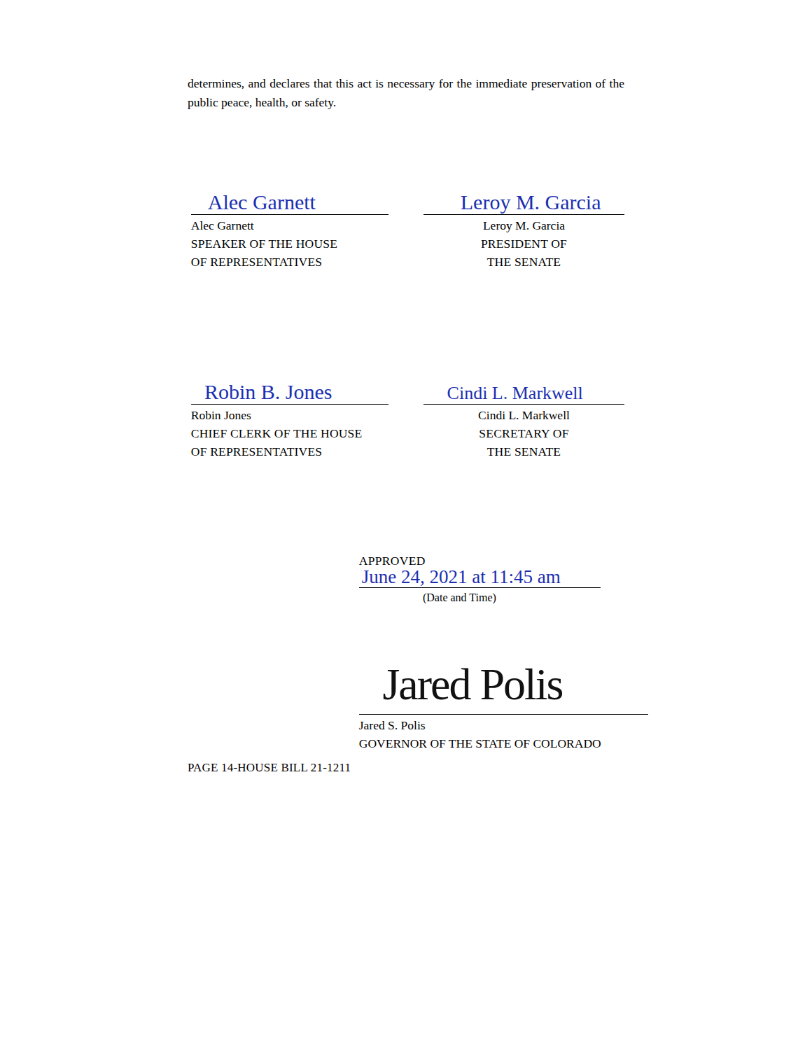determines, and declares that this act is necessary for the immediate preservation of the public peace, health, or safety.
Alec Garnett
Alec Garnett
Speaker of the House
of Representatives
Leroy M. Garcia
Leroy M. Garcia
President of
the Senate
Robin B. Jones
Robin Jones
Chief Clerk of the House
of Representatives
Cindi L. Markwell
Cindi L. Markwell
Secretary of
the Senate
Approved June 24, 2021 at 11:45 am
(Date and Time)
Jared Polis
Jared S. Polis
Governor of the State of Colorado
PAGE 14-HOUSE BILL 21-1211